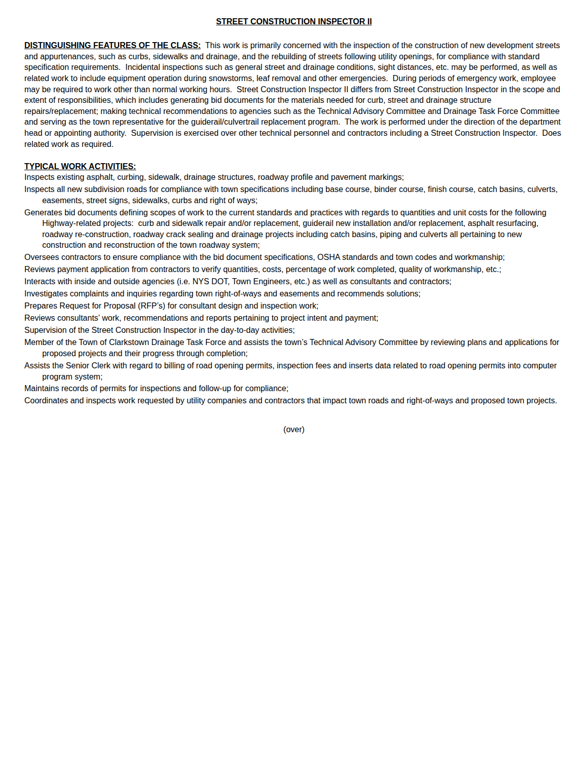STREET CONSTRUCTION INSPECTOR II
DISTINGUISHING FEATURES OF THE CLASS:
This work is primarily concerned with the inspection of the construction of new development streets and appurtenances, such as curbs, sidewalks and drainage, and the rebuilding of streets following utility openings, for compliance with standard specification requirements. Incidental inspections such as general street and drainage conditions, sight distances, etc. may be performed, as well as related work to include equipment operation during snowstorms, leaf removal and other emergencies. During periods of emergency work, employee may be required to work other than normal working hours. Street Construction Inspector II differs from Street Construction Inspector in the scope and extent of responsibilities, which includes generating bid documents for the materials needed for curb, street and drainage structure repairs/replacement; making technical recommendations to agencies such as the Technical Advisory Committee and Drainage Task Force Committee and serving as the town representative for the guiderail/culvertrail replacement program. The work is performed under the direction of the department head or appointing authority. Supervision is exercised over other technical personnel and contractors including a Street Construction Inspector. Does related work as required.
TYPICAL WORK ACTIVITIES:
Inspects existing asphalt, curbing, sidewalk, drainage structures, roadway profile and pavement markings;
Inspects all new subdivision roads for compliance with town specifications including base course, binder course, finish course, catch basins, culverts, easements, street signs, sidewalks, curbs and right of ways;
Generates bid documents defining scopes of work to the current standards and practices with regards to quantities and unit costs for the following Highway-related projects: curb and sidewalk repair and/or replacement, guiderail new installation and/or replacement, asphalt resurfacing, roadway re-construction, roadway crack sealing and drainage projects including catch basins, piping and culverts all pertaining to new construction and reconstruction of the town roadway system;
Oversees contractors to ensure compliance with the bid document specifications, OSHA standards and town codes and workmanship;
Reviews payment application from contractors to verify quantities, costs, percentage of work completed, quality of workmanship, etc.;
Interacts with inside and outside agencies (i.e. NYS DOT, Town Engineers, etc.) as well as consultants and contractors;
Investigates complaints and inquiries regarding town right-of-ways and easements and recommends solutions;
Prepares Request for Proposal (RFP’s) for consultant design and inspection work;
Reviews consultants’ work, recommendations and reports pertaining to project intent and payment;
Supervision of the Street Construction Inspector in the day-to-day activities;
Member of the Town of Clarkstown Drainage Task Force and assists the town’s Technical Advisory Committee by reviewing plans and applications for proposed projects and their progress through completion;
Assists the Senior Clerk with regard to billing of road opening permits, inspection fees and inserts data related to road opening permits into computer program system;
Maintains records of permits for inspections and follow-up for compliance;
Coordinates and inspects work requested by utility companies and contractors that impact town roads and right-of-ways and proposed town projects.
(over)